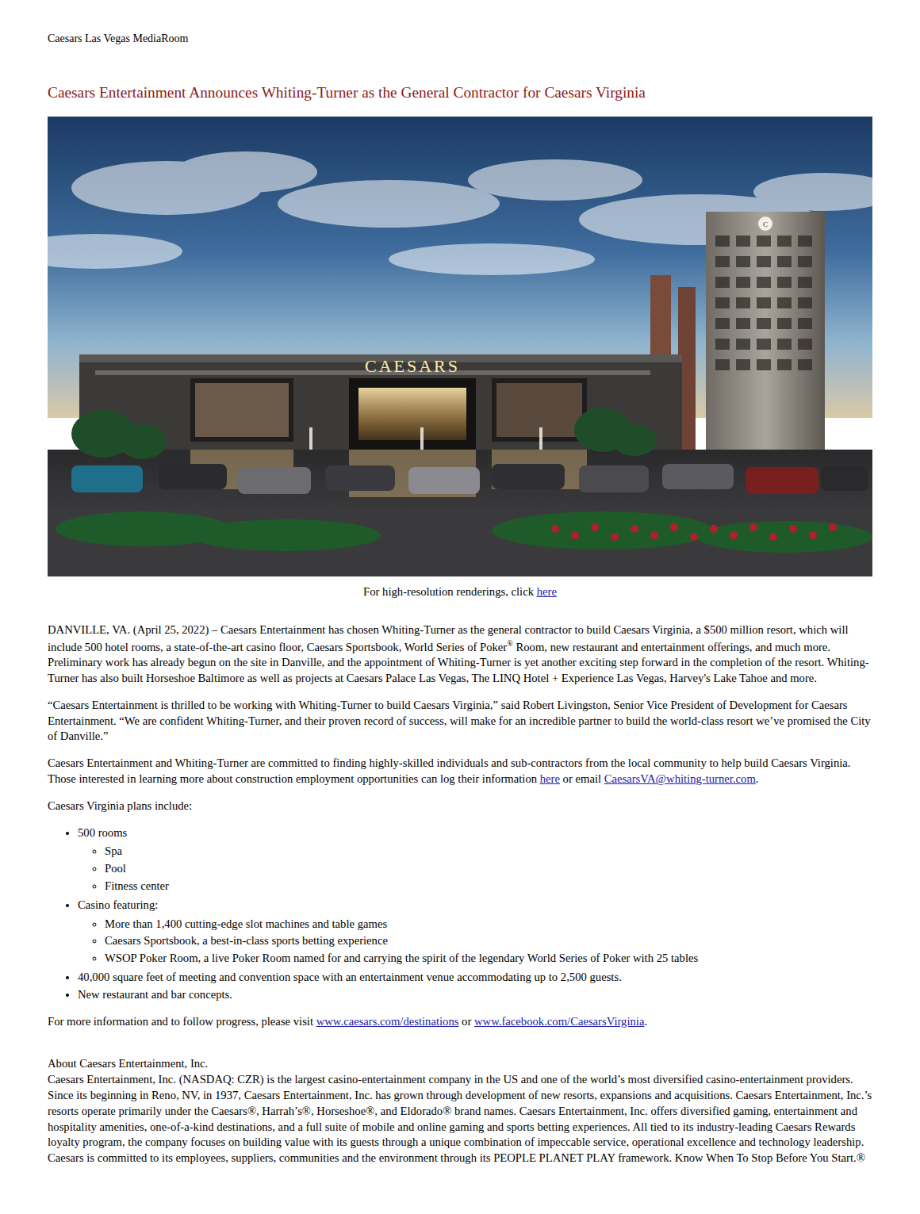Caesars Las Vegas MediaRoom
Caesars Entertainment Announces Whiting-Turner as the General Contractor for Caesars Virginia
C CAESARS
For high-resolution renderings, click here
DANVILLE, VA. (April 25, 2022) – Caesars Entertainment has chosen Whiting-Turner as the general contractor to build Caesars Virginia, a $500 million resort, which will include 500 hotel rooms, a state-of-the-art casino floor, Caesars Sportsbook, World Series of Poker® Room, new restaurant and entertainment offerings, and much more. Preliminary work has already begun on the site in Danville, and the appointment of Whiting-Turner is yet another exciting step forward in the completion of the resort. Whiting-Turner has also built Horseshoe Baltimore as well as projects at Caesars Palace Las Vegas, The LINQ Hotel + Experience Las Vegas, Harvey's Lake Tahoe and more.
“Caesars Entertainment is thrilled to be working with Whiting-Turner to build Caesars Virginia,” said Robert Livingston, Senior Vice President of Development for Caesars Entertainment. “We are confident Whiting-Turner, and their proven record of success, will make for an incredible partner to build the world-class resort we’ve promised the City of Danville.”
Caesars Entertainment and Whiting-Turner are committed to finding highly-skilled individuals and sub-contractors from the local community to help build Caesars Virginia. Those interested in learning more about construction employment opportunities can log their information here or email CaesarsVA@whiting-turner.com.
Caesars Virginia plans include:
500 rooms
Spa
Pool
Fitness center
Casino featuring:
More than 1,400 cutting-edge slot machines and table games
Caesars Sportsbook, a best-in-class sports betting experience
WSOP Poker Room, a live Poker Room named for and carrying the spirit of the legendary World Series of Poker with 25 tables
40,000 square feet of meeting and convention space with an entertainment venue accommodating up to 2,500 guests.
New restaurant and bar concepts.
For more information and to follow progress, please visit www.caesars.com/destinations or www.facebook.com/CaesarsVirginia.
About Caesars Entertainment, Inc.
Caesars Entertainment, Inc. (NASDAQ: CZR) is the largest casino-entertainment company in the US and one of the world’s most diversified casino-entertainment providers. Since its beginning in Reno, NV, in 1937, Caesars Entertainment, Inc. has grown through development of new resorts, expansions and acquisitions. Caesars Entertainment, Inc.’s resorts operate primarily under the Caesars®, Harrah’s®, Horseshoe®, and Eldorado® brand names. Caesars Entertainment, Inc. offers diversified gaming, entertainment and hospitality amenities, one-of-a-kind destinations, and a full suite of mobile and online gaming and sports betting experiences. All tied to its industry-leading Caesars Rewards loyalty program, the company focuses on building value with its guests through a unique combination of impeccable service, operational excellence and technology leadership. Caesars is committed to its employees, suppliers, communities and the environment through its PEOPLE PLANET PLAY framework. Know When To Stop Before You Start.®